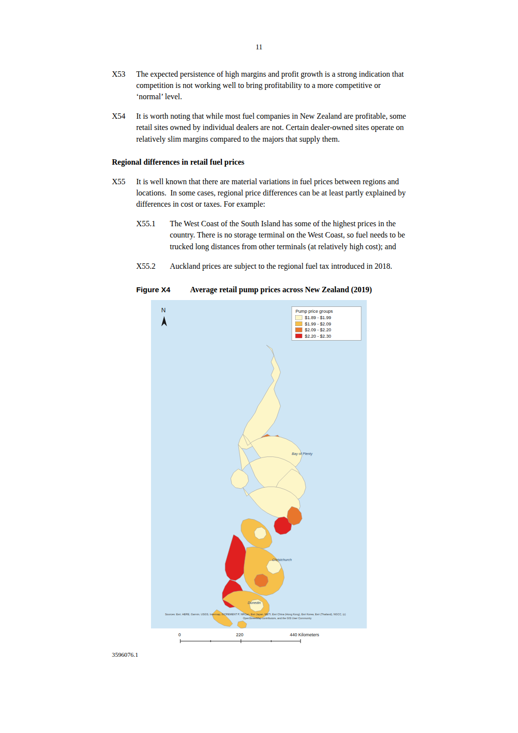11
X53
The expected persistence of high margins and profit growth is a strong indication that competition is not working well to bring profitability to a more competitive or ‘normal’ level.
X54
It is worth noting that while most fuel companies in New Zealand are profitable, some retail sites owned by individual dealers are not. Certain dealer-owned sites operate on relatively slim margins compared to the majors that supply them.
Regional differences in retail fuel prices
X55
It is well known that there are material variations in fuel prices between regions and locations. In some cases, regional price differences can be at least partly explained by differences in cost or taxes. For example:
X55.1
The West Coast of the South Island has some of the highest prices in the country. There is no storage terminal on the West Coast, so fuel needs to be trucked long distances from other terminals (at relatively high cost); and
X55.2
Auckland prices are subject to the regional fuel tax introduced in 2018.
Figure X4
Average retail pump prices across New Zealand (2019)
N Pump price groups $1.89 - $1.99 $1.99 - $2.09 $2.09 - $2.20 $2.20 - $2.30 Bay of Plenty Christchurch Dunedin Sources: Esri, HERE, Garmin, USGS, Intermap, INCREMENT P, NRCan, Esri Japan, METI, Esri China (Hong Kong), Esri Korea, Esri (Thailand), NGCC, (c) OpenStreetMap contributors, and the GIS User Community
0 220 440 Kilometers
3596076.1